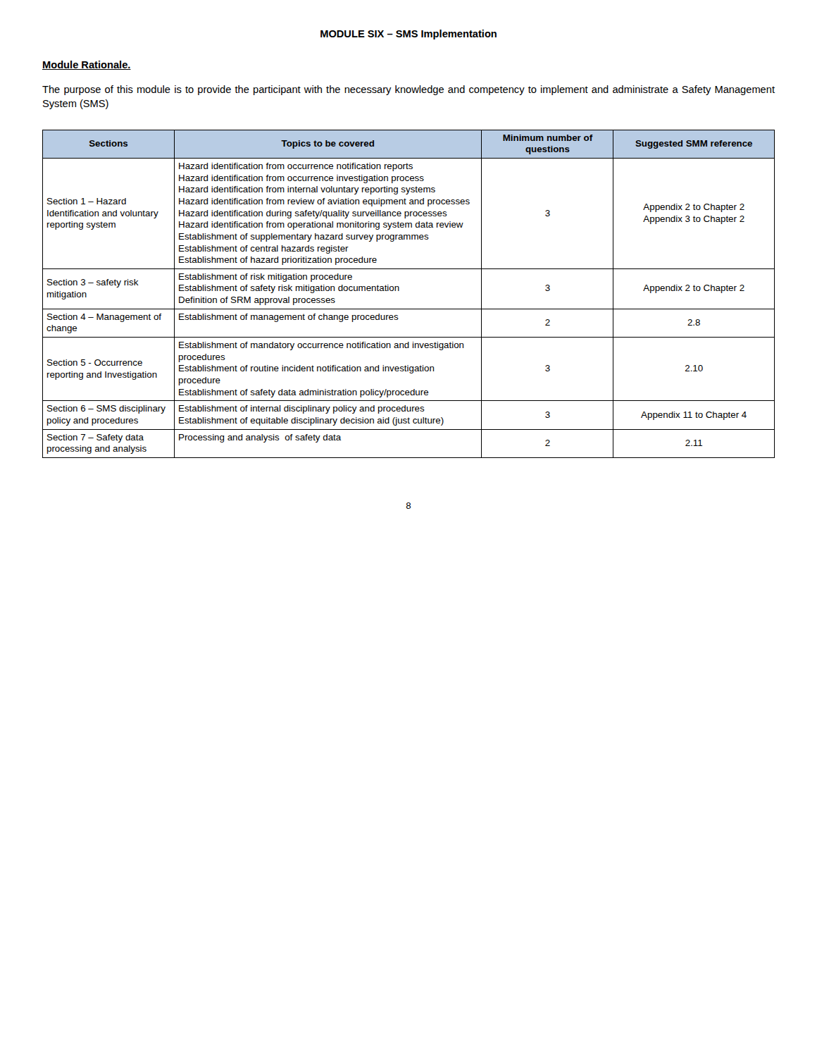MODULE SIX – SMS Implementation
Module Rationale.
The purpose of this module is to provide the participant with the necessary knowledge and competency to implement and administrate a Safety Management System (SMS)
| Sections | Topics to be covered | Minimum number of questions | Suggested SMM reference |
| --- | --- | --- | --- |
| Section 1 – Hazard Identification and voluntary reporting system | Hazard identification from occurrence notification reports Hazard identification from occurrence investigation process Hazard identification from internal voluntary reporting systems Hazard identification from review of aviation equipment and processes Hazard identification during safety/quality surveillance processes Hazard identification from operational monitoring system data review Establishment of supplementary hazard survey programmes Establishment of central hazards register Establishment of hazard prioritization procedure | 3 | Appendix 2 to Chapter 2 Appendix 3 to Chapter 2 |
| Section 3 – safety risk mitigation | Establishment of risk mitigation procedure Establishment of safety risk mitigation documentation Definition of SRM approval processes | 3 | Appendix 2 to Chapter 2 |
| Section 4 – Management of change | Establishment of management of change procedures | 2 | 2.8 |
| Section 5 - Occurrence reporting and Investigation | Establishment of mandatory occurrence notification and investigation procedures Establishment of routine incident notification and investigation procedure Establishment of safety data administration policy/procedure | 3 | 2.10 |
| Section 6 – SMS disciplinary policy and procedures | Establishment of internal disciplinary policy and procedures Establishment of equitable disciplinary decision aid (just culture) | 3 | Appendix 11 to Chapter 4 |
| Section 7 – Safety data processing and analysis | Processing and analysis of safety data | 2 | 2.11 |
8